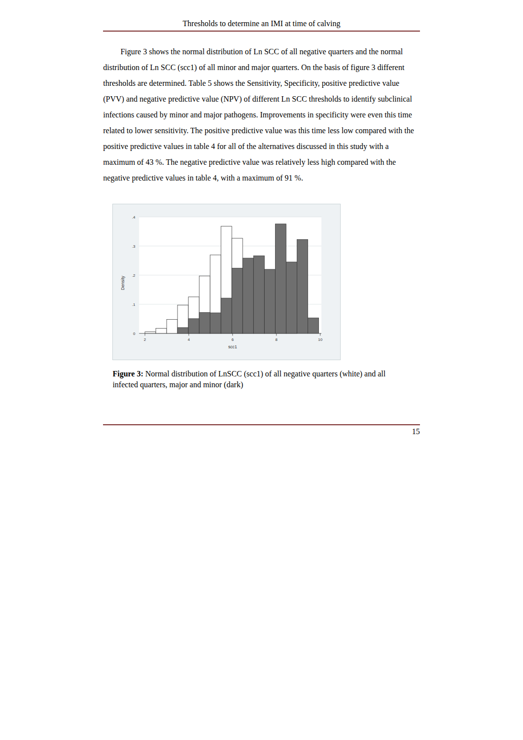Thresholds to determine an IMI at time of calving
Figure 3 shows the normal distribution of Ln SCC of all negative quarters and the normal distribution of Ln SCC (scc1) of all minor and major quarters. On the basis of figure 3 different thresholds are determined. Table 5 shows the Sensitivity, Specificity, positive predictive value (PVV) and negative predictive value (NPV) of different Ln SCC thresholds to identify subclinical infections caused by minor and major pathogens. Improvements in specificity were even this time related to lower sensitivity. The positive predictive value was this time less low compared with the positive predictive values in table 4 for all of the alternatives discussed in this study with a maximum of 43 %. The negative predictive value was relatively less high compared with the negative predictive values in table 4, with a maximum of 91 %.
.4 .3 .2 .1 0 Density 2 4 6 8 10 scc1
Figure 3: Normal distribution of LnSCC (scc1) of all negative quarters (white) and all infected quarters, major and minor (dark)
15